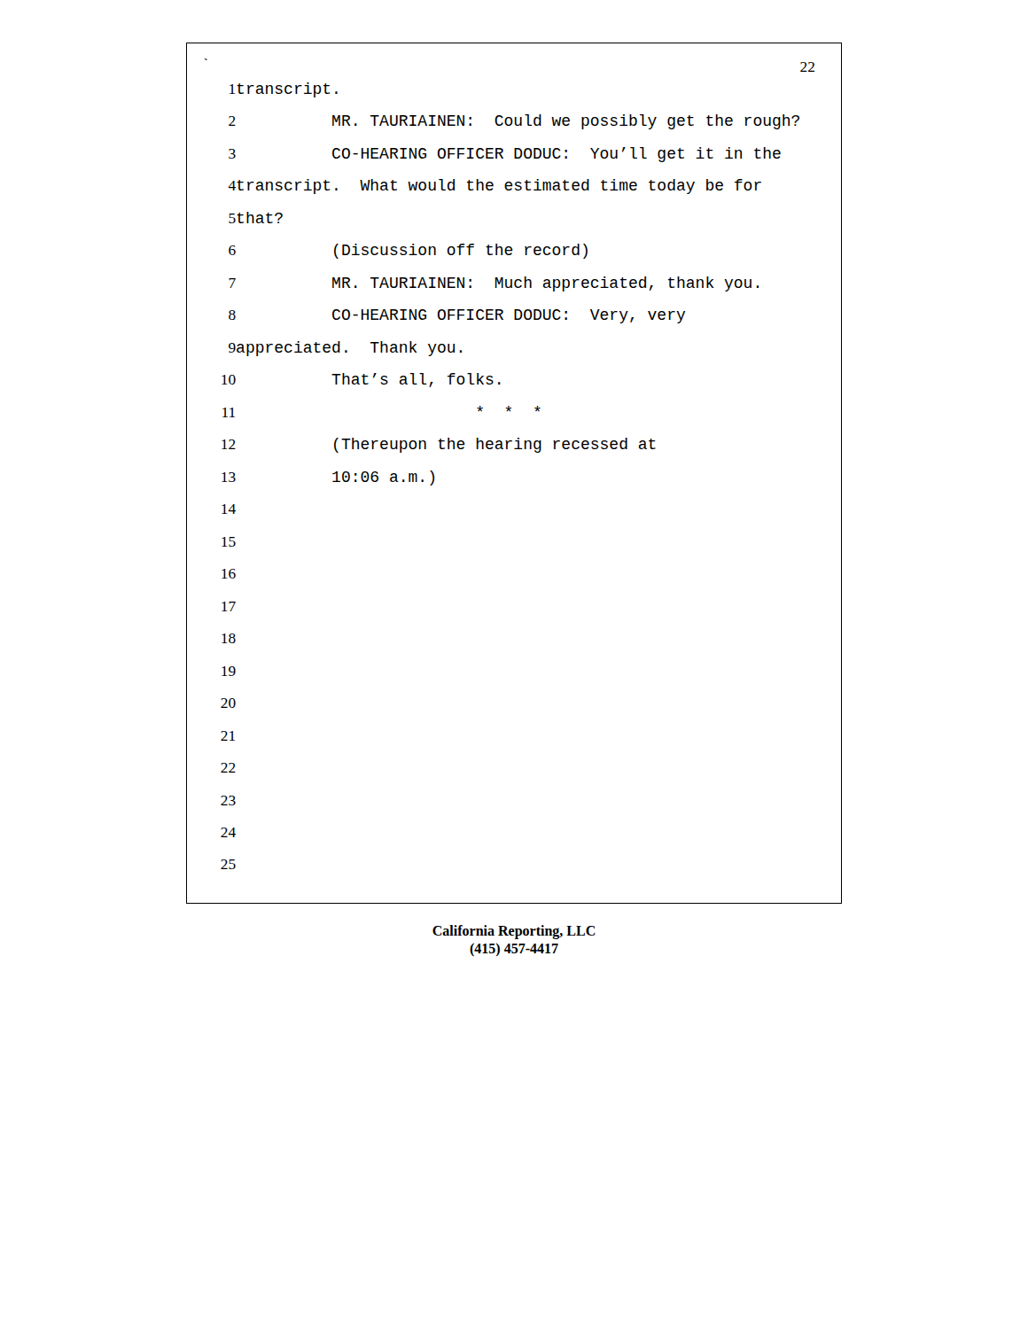22
`
| 1 | transcript. |
| 2 | MR. TAURIAINEN: Could we possibly get the rough? |
| 3 | CO-HEARING OFFICER DODUC: You’ll get it in the |
| 4 | transcript. What would the estimated time today be for |
| 5 | that? |
| 6 | (Discussion off the record) |
| 7 | MR. TAURIAINEN: Much appreciated, thank you. |
| 8 | CO-HEARING OFFICER DODUC: Very, very |
| 9 | appreciated. Thank you. |
| 10 | That’s all, folks. |
| 11 | * * * |
| 12 | (Thereupon the hearing recessed at |
| 13 | 10:06 a.m.) |
| 14 | |
| 15 | |
| 16 | |
| 17 | |
| 18 | |
| 19 | |
| 20 | |
| 21 | |
| 22 | |
| 23 | |
| 24 | |
| 25 | |
California Reporting, LLC
(415) 457-4417